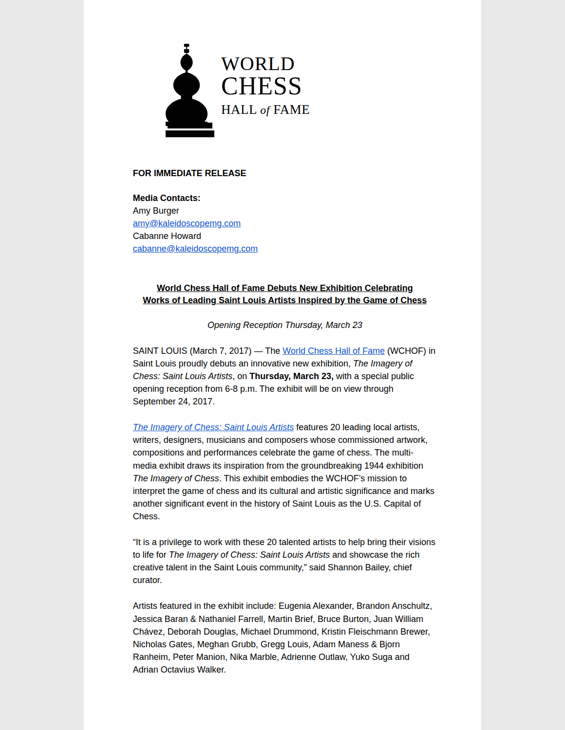WORLD CHESS HALL of FAME
FOR IMMEDIATE RELEASE
Media Contacts:
Amy Burger
amy@kaleidoscopemg.com
Cabanne Howard
cabanne@kaleidoscopemg.com
World Chess Hall of Fame Debuts New Exhibition Celebrating
Works of Leading Saint Louis Artists Inspired by the Game of Chess
Opening Reception Thursday, March 23
SAINT LOUIS (March 7, 2017) — The World Chess Hall of Fame (WCHOF) in Saint Louis proudly debuts an innovative new exhibition, The Imagery of Chess: Saint Louis Artists, on Thursday, March 23, with a special public opening reception from 6-8 p.m. The exhibit will be on view through September 24, 2017.
The Imagery of Chess: Saint Louis Artists features 20 leading local artists, writers, designers, musicians and composers whose commissioned artwork, compositions and performances celebrate the game of chess. The multi-media exhibit draws its inspiration from the groundbreaking 1944 exhibition The Imagery of Chess. This exhibit embodies the WCHOF’s mission to interpret the game of chess and its cultural and artistic significance and marks another significant event in the history of Saint Louis as the U.S. Capital of Chess.
“It is a privilege to work with these 20 talented artists to help bring their visions to life for The Imagery of Chess: Saint Louis Artists and showcase the rich creative talent in the Saint Louis community,” said Shannon Bailey, chief curator.
Artists featured in the exhibit include: Eugenia Alexander, Brandon Anschultz, Jessica Baran & Nathaniel Farrell, Martin Brief, Bruce Burton, Juan William Chávez, Deborah Douglas, Michael Drummond, Kristin Fleischmann Brewer, Nicholas Gates, Meghan Grubb, Gregg Louis, Adam Maness & Bjorn Ranheim, Peter Manion, Nika Marble, Adrienne Outlaw, Yuko Suga and Adrian Octavius Walker.